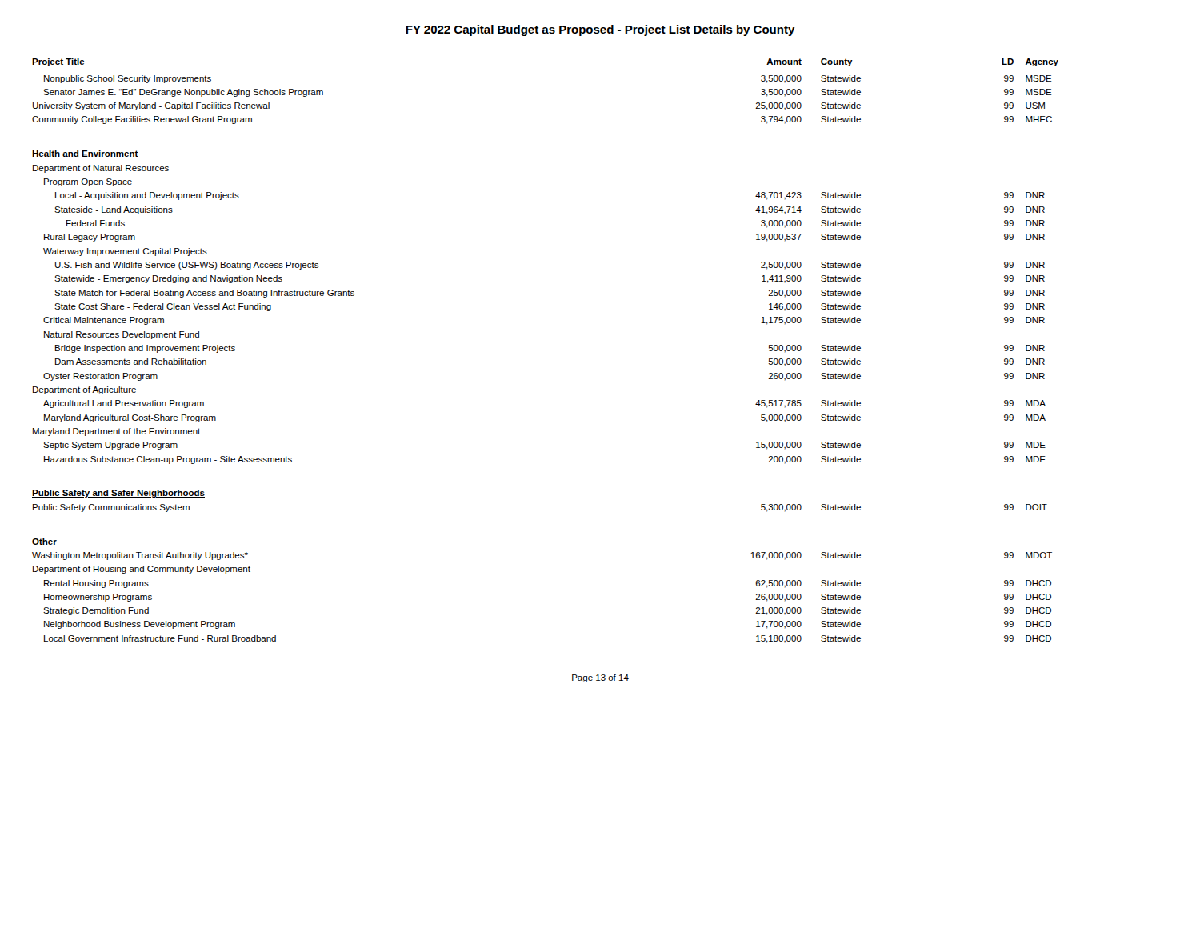FY 2022 Capital Budget as Proposed - Project List Details by County
| Project Title | Amount | County | LD | Agency |
| --- | --- | --- | --- | --- |
| Nonpublic School Security Improvements | 3,500,000 | Statewide | 99 | MSDE |
| Senator James E. “Ed” DeGrange Nonpublic Aging Schools Program | 3,500,000 | Statewide | 99 | MSDE |
| University System of Maryland - Capital Facilities Renewal | 25,000,000 | Statewide | 99 | USM |
| Community College Facilities Renewal Grant Program | 3,794,000 | Statewide | 99 | MHEC |
| Health and Environment | | | | |
| Department of Natural Resources | | | | |
| Program Open Space | | | | |
| Local - Acquisition and Development Projects | 48,701,423 | Statewide | 99 | DNR |
| Stateside - Land Acquisitions | 41,964,714 | Statewide | 99 | DNR |
| Federal Funds | 3,000,000 | Statewide | 99 | DNR |
| Rural Legacy Program | 19,000,537 | Statewide | 99 | DNR |
| Waterway Improvement Capital Projects | | | | |
| U.S. Fish and Wildlife Service (USFWS) Boating Access Projects | 2,500,000 | Statewide | 99 | DNR |
| Statewide - Emergency Dredging and Navigation Needs | 1,411,900 | Statewide | 99 | DNR |
| State Match for Federal Boating Access and Boating Infrastructure Grants | 250,000 | Statewide | 99 | DNR |
| State Cost Share - Federal Clean Vessel Act Funding | 146,000 | Statewide | 99 | DNR |
| Critical Maintenance Program | 1,175,000 | Statewide | 99 | DNR |
| Natural Resources Development Fund | | | | |
| Bridge Inspection and Improvement Projects | 500,000 | Statewide | 99 | DNR |
| Dam Assessments and Rehabilitation | 500,000 | Statewide | 99 | DNR |
| Oyster Restoration Program | 260,000 | Statewide | 99 | DNR |
| Department of Agriculture | | | | |
| Agricultural Land Preservation Program | 45,517,785 | Statewide | 99 | MDA |
| Maryland Agricultural Cost-Share Program | 5,000,000 | Statewide | 99 | MDA |
| Maryland Department of the Environment | | | | |
| Septic System Upgrade Program | 15,000,000 | Statewide | 99 | MDE |
| Hazardous Substance Clean-up Program - Site Assessments | 200,000 | Statewide | 99 | MDE |
| Public Safety and Safer Neighborhoods | | | | |
| Public Safety Communications System | 5,300,000 | Statewide | 99 | DOIT |
| Other | | | | |
| Washington Metropolitan Transit Authority Upgrades* | 167,000,000 | Statewide | 99 | MDOT |
| Department of Housing and Community Development | | | | |
| Rental Housing Programs | 62,500,000 | Statewide | 99 | DHCD |
| Homeownership Programs | 26,000,000 | Statewide | 99 | DHCD |
| Strategic Demolition Fund | 21,000,000 | Statewide | 99 | DHCD |
| Neighborhood Business Development Program | 17,700,000 | Statewide | 99 | DHCD |
| Local Government Infrastructure Fund - Rural Broadband | 15,180,000 | Statewide | 99 | DHCD |
Page 13 of 14